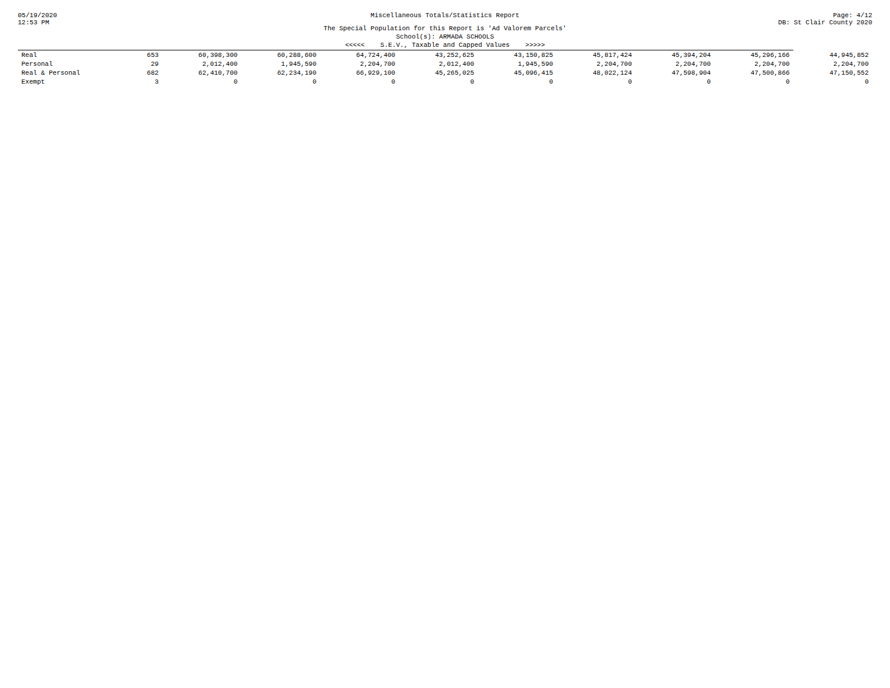05/19/2020
Miscellaneous Totals/Statistics Report
Page: 4/12
12:53 PM
The Special Population for this Report is 'Ad Valorem Parcels'
DB: St Clair County 2020
School(s): ARMADA SCHOOLS
<<<<< S.E.V., Taxable and Capped Values >>>>>
| Real | 653 | 60,398,300 | 60,288,600 | 64,724,400 | 43,252,625 | 43,150,825 | 45,817,424 | 45,394,204 | 45,296,166 | 44,945,852 |
| Personal | 29 | 2,012,400 | 1,945,590 | 2,204,700 | 2,012,400 | 1,945,590 | 2,204,700 | 2,204,700 | 2,204,700 | 2,204,700 |
| Real & Personal | 682 | 62,410,700 | 62,234,190 | 66,929,100 | 45,265,025 | 45,096,415 | 48,022,124 | 47,598,904 | 47,500,866 | 47,150,552 |
| Exempt | 3 | 0 | 0 | 0 | 0 | 0 | 0 | 0 | 0 | 0 |